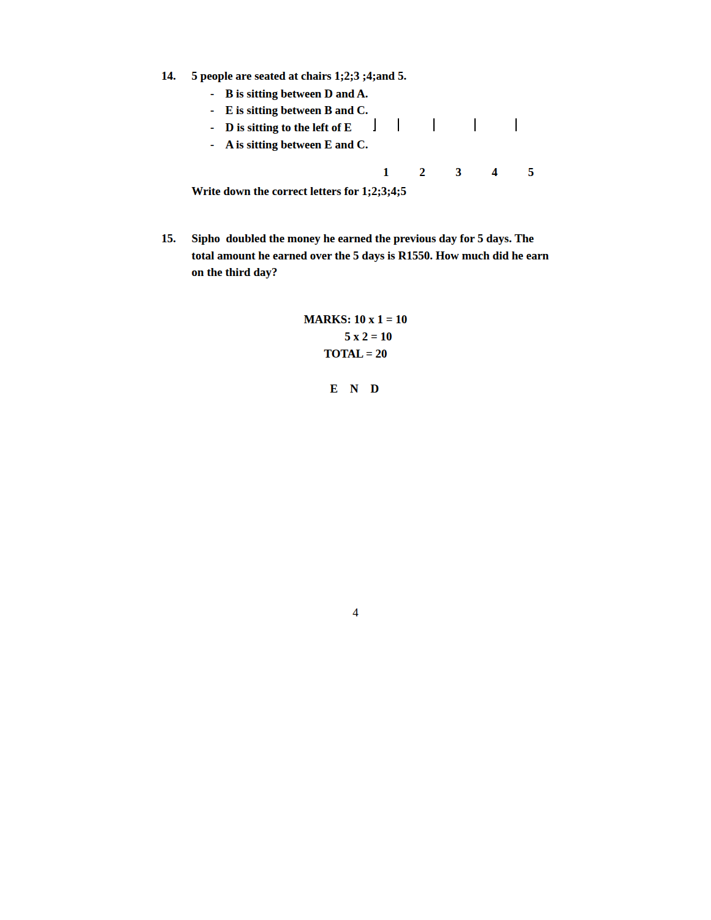14.
5 people are seated at chairs 1;2;3 ;4;and 5.
B is sitting between D and A.
E is sitting between B and C.
D is sitting to the left of E
A is sitting between E and C.
1 2 3 4 5
Write down the correct letters for 1;2;3;4;5
15. Sipho doubled the money he earned the previous day for 5 days. The total amount he earned over the 5 days is R1550. How much did he earn on the third day?
MARKS: 10 x 1 = 10 5 x 2 = 10 TOTAL = 20
E N D
4